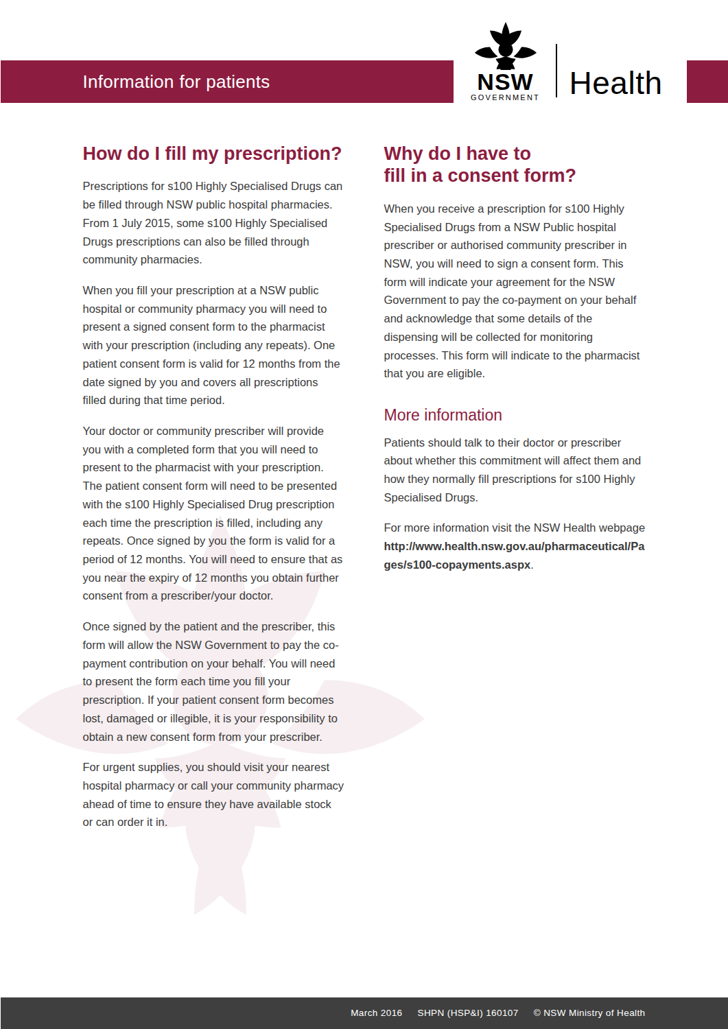Information for patients
NSW
GOVERNMENT
Health
How do I fill my prescription?
Prescriptions for s100 Highly Specialised Drugs can be filled through NSW public hospital pharmacies. From 1 July 2015, some s100 Highly Specialised Drugs prescriptions can also be filled through community pharmacies.
When you fill your prescription at a NSW public hospital or community pharmacy you will need to present a signed consent form to the pharmacist with your prescription (including any repeats). One patient consent form is valid for 12 months from the date signed by you and covers all prescriptions filled during that time period.
Your doctor or community prescriber will provide you with a completed form that you will need to present to the pharmacist with your prescription. The patient consent form will need to be presented with the s100 Highly Specialised Drug prescription each time the prescription is filled, including any repeats. Once signed by you the form is valid for a period of 12 months. You will need to ensure that as you near the expiry of 12 months you obtain further consent from a prescriber/your doctor.
Once signed by the patient and the prescriber, this form will allow the NSW Government to pay the co-payment contribution on your behalf. You will need to present the form each time you fill your prescription. If your patient consent form becomes lost, damaged or illegible, it is your responsibility to obtain a new consent form from your prescriber.
For urgent supplies, you should visit your nearest hospital pharmacy or call your community pharmacy ahead of time to ensure they have available stock or can order it in.
Why do I have to
fill in a consent form?
When you receive a prescription for s100 Highly Specialised Drugs from a NSW Public hospital prescriber or authorised community prescriber in NSW, you will need to sign a consent form. This form will indicate your agreement for the NSW Government to pay the co-payment on your behalf and acknowledge that some details of the dispensing will be collected for monitoring processes. This form will indicate to the pharmacist that you are eligible.
More information
Patients should talk to their doctor or prescriber about whether this commitment will affect them and how they normally fill prescriptions for s100 Highly Specialised Drugs.
For more information visit the NSW Health webpage http://www.health.nsw.gov.au/pharmaceutical/Pages/s100-copayments.aspx.
March 2016 SHPN (HSP&I) 160107 © NSW Ministry of Health